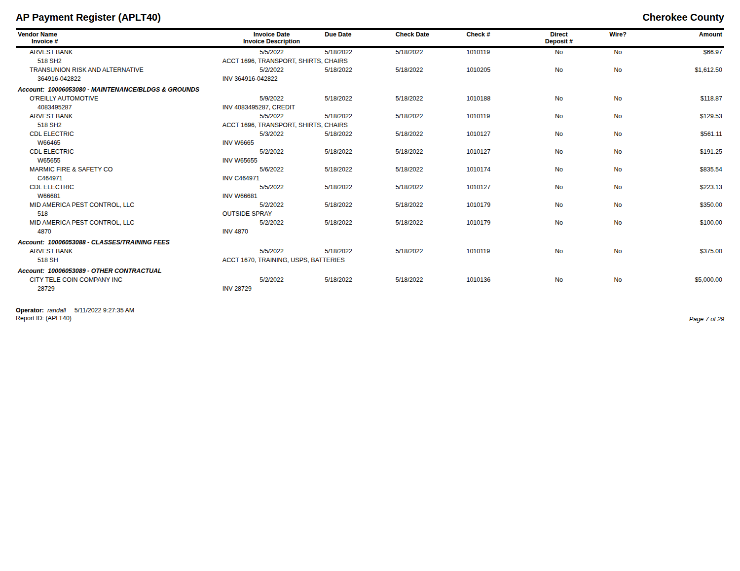AP Payment Register (APLT40)
Cherokee County
| Vendor Name Invoice # | Invoice Date Invoice Description | Due Date | Check Date | Check # | Direct Deposit # | Wire? | Amount |
| --- | --- | --- | --- | --- | --- | --- | --- |
| ARVEST BANK | 5/5/2022 | 5/18/2022 | 5/18/2022 | 1010119 | No | No | $66.97 |
| 518 SH2 | ACCT 1696, TRANSPORT, SHIRTS, CHAIRS |
| TRANSUNION RISK AND ALTERNATIVE | 5/2/2022 | 5/18/2022 | 5/18/2022 | 1010205 | No | No | $1,612.50 |
| 364916-042822 | INV 364916-042822 |
| Account: 10006053080 - MAINTENANCE/BLDGS & GROUNDS |
| O'REILLY AUTOMOTIVE | 5/9/2022 | 5/18/2022 | 5/18/2022 | 1010188 | No | No | $118.87 |
| 4083495287 | INV 4083495287, CREDIT |
| ARVEST BANK | 5/5/2022 | 5/18/2022 | 5/18/2022 | 1010119 | No | No | $129.53 |
| 518 SH2 | ACCT 1696, TRANSPORT, SHIRTS, CHAIRS |
| CDL ELECTRIC | 5/3/2022 | 5/18/2022 | 5/18/2022 | 1010127 | No | No | $561.11 |
| W66465 | INV W6665 |
| CDL ELECTRIC | 5/2/2022 | 5/18/2022 | 5/18/2022 | 1010127 | No | No | $191.25 |
| W65655 | INV W65655 |
| MARMIC FIRE & SAFETY CO | 5/6/2022 | 5/18/2022 | 5/18/2022 | 1010174 | No | No | $835.54 |
| C464971 | INV C464971 |
| CDL ELECTRIC | 5/5/2022 | 5/18/2022 | 5/18/2022 | 1010127 | No | No | $223.13 |
| W66681 | INV W66681 |
| MID AMERICA PEST CONTROL, LLC | 5/2/2022 | 5/18/2022 | 5/18/2022 | 1010179 | No | No | $350.00 |
| 518 | OUTSIDE SPRAY |
| MID AMERICA PEST CONTROL, LLC | 5/2/2022 | 5/18/2022 | 5/18/2022 | 1010179 | No | No | $100.00 |
| 4870 | INV 4870 |
| Account: 10006053088 - CLASSES/TRAINING FEES |
| ARVEST BANK | 5/5/2022 | 5/18/2022 | 5/18/2022 | 1010119 | No | No | $375.00 |
| 518 SH | ACCT 1670, TRAINING, USPS, BATTERIES |
| Account: 10006053089 - OTHER CONTRACTUAL |
| CITY TELE COIN COMPANY INC | 5/2/2022 | 5/18/2022 | 5/18/2022 | 1010136 | No | No | $5,000.00 |
| 28729 | INV 28729 |
Operator: randall 5/11/2022 9:27:35 AM
Report ID: (APLT40)
Page 7 of 29